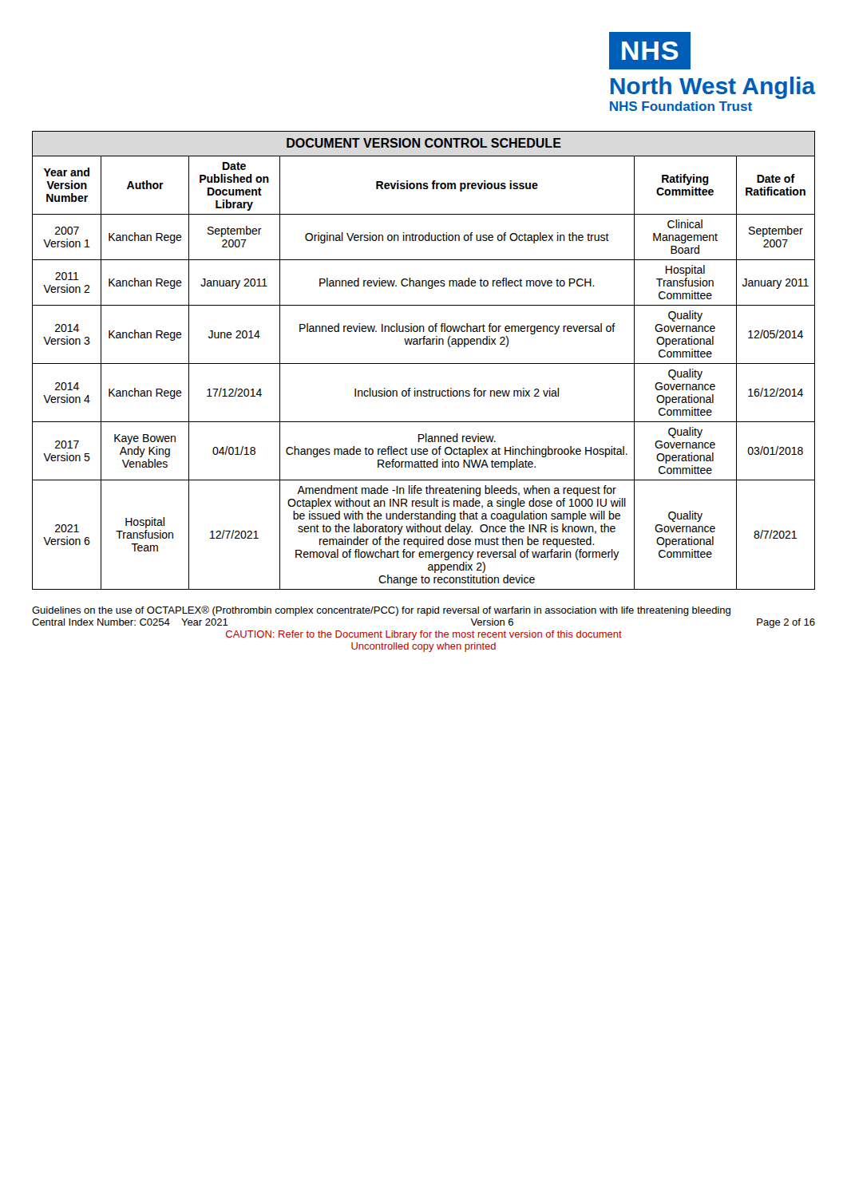NHS
North West Anglia
NHS Foundation Trust
DOCUMENT VERSION CONTROL SCHEDULE
| Year and Version Number | Author | Date Published on Document Library | Revisions from previous issue | Ratifying Committee | Date of Ratification |
| --- | --- | --- | --- | --- | --- |
| 2007 Version 1 | Kanchan Rege | September 2007 | Original Version on introduction of use of Octaplex in the trust | Clinical Management Board | September 2007 |
| 2011 Version 2 | Kanchan Rege | January 2011 | Planned review. Changes made to reflect move to PCH. | Hospital Transfusion Committee | January 2011 |
| 2014 Version 3 | Kanchan Rege | June 2014 | Planned review. Inclusion of flowchart for emergency reversal of warfarin (appendix 2) | Quality Governance Operational Committee | 12/05/2014 |
| 2014 Version 4 | Kanchan Rege | 17/12/2014 | Inclusion of instructions for new mix 2 vial | Quality Governance Operational Committee | 16/12/2014 |
| 2017 Version 5 | Kaye Bowen Andy King Venables | 04/01/18 | Planned review. Changes made to reflect use of Octaplex at Hinchingbrooke Hospital. Reformatted into NWA template. | Quality Governance Operational Committee | 03/01/2018 |
| 2021 Version 6 | Hospital Transfusion Team | 12/7/2021 | Amendment made -In life threatening bleeds, when a request for Octaplex without an INR result is made, a single dose of 1000 IU will be issued with the understanding that a coagulation sample will be sent to the laboratory without delay. Once the INR is known, the remainder of the required dose must then be requested. Removal of flowchart for emergency reversal of warfarin (formerly appendix 2) Change to reconstitution device | Quality Governance Operational Committee | 8/7/2021 |
Guidelines on the use of OCTAPLEX® (Prothrombin complex concentrate/PCC) for rapid reversal of warfarin in association with life threatening bleeding
Central Index Number: C0254 Year 2021 Version 6 Page 2 of 16
CAUTION: Refer to the Document Library for the most recent version of this document
Uncontrolled copy when printed